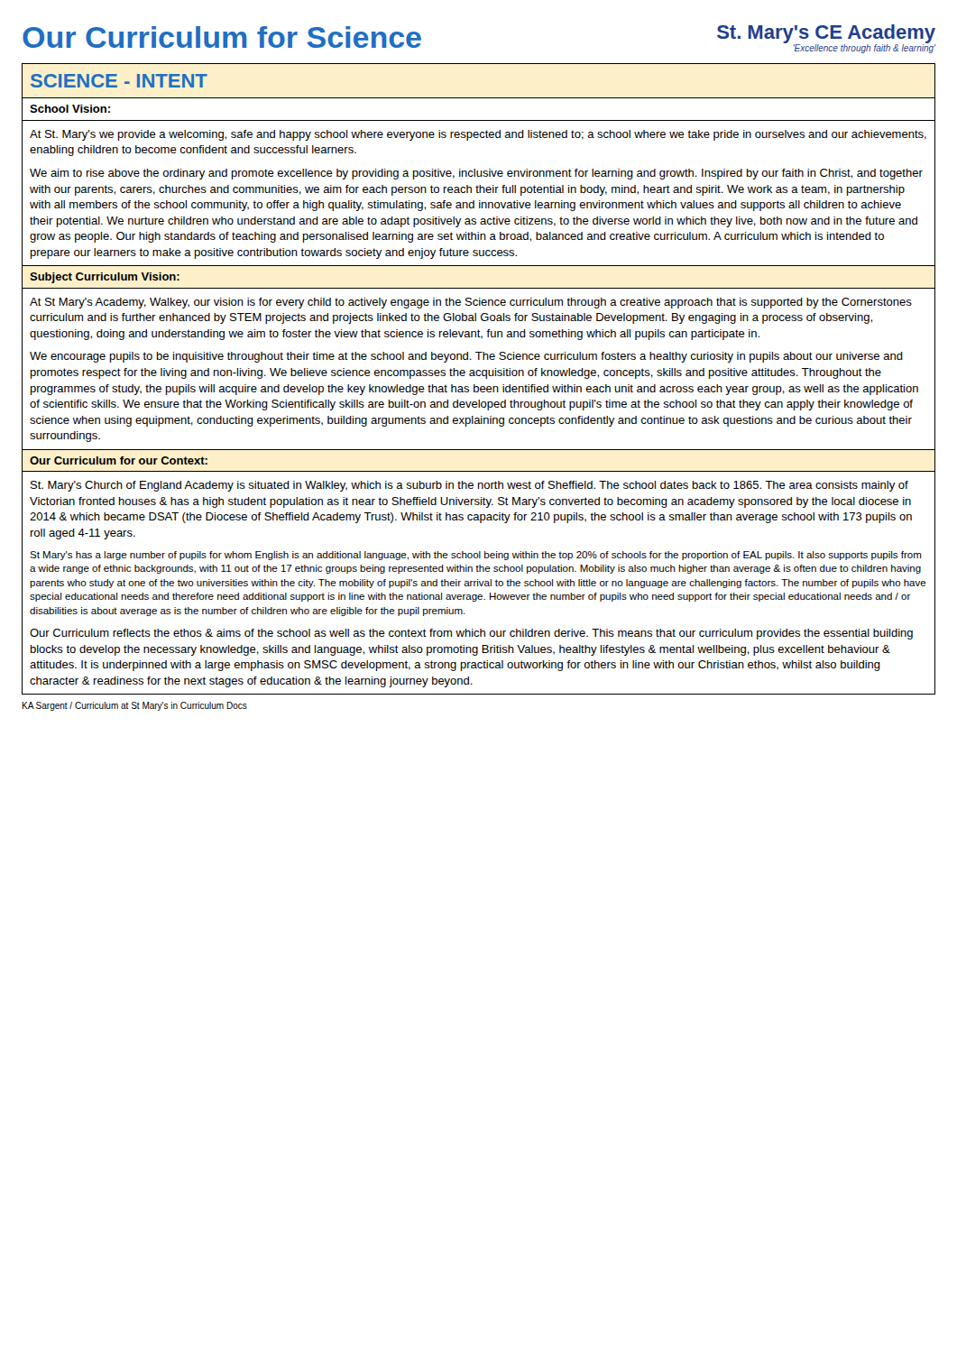Our Curriculum for Science
St. Mary's CE Academy
'Excellence through faith & learning'
| SCIENCE - INTENT |
| School Vision: |
| At St. Mary's we provide a welcoming, safe and happy school where everyone is respected and listened to; a school where we take pride in ourselves and our achievements, enabling children to become confident and successful learners. We aim to rise above the ordinary and promote excellence by providing a positive, inclusive environment for learning and growth. Inspired by our faith in Christ, and together with our parents, carers, churches and communities, we aim for each person to reach their full potential in body, mind, heart and spirit. We work as a team, in partnership with all members of the school community, to offer a high quality, stimulating, safe and innovative learning environment which values and supports all children to achieve their potential. We nurture children who understand and are able to adapt positively as active citizens, to the diverse world in which they live, both now and in the future and grow as people. Our high standards of teaching and personalised learning are set within a broad, balanced and creative curriculum. A curriculum which is intended to prepare our learners to make a positive contribution towards society and enjoy future success. |
| Subject Curriculum Vision: |
| At St Mary's Academy, Walkey, our vision is for every child to actively engage in the Science curriculum through a creative approach that is supported by the Cornerstones curriculum and is further enhanced by STEM projects and projects linked to the Global Goals for Sustainable Development. By engaging in a process of observing, questioning, doing and understanding we aim to foster the view that science is relevant, fun and something which all pupils can participate in. We encourage pupils to be inquisitive throughout their time at the school and beyond. The Science curriculum fosters a healthy curiosity in pupils about our universe and promotes respect for the living and non-living. We believe science encompasses the acquisition of knowledge, concepts, skills and positive attitudes. Throughout the programmes of study, the pupils will acquire and develop the key knowledge that has been identified within each unit and across each year group, as well as the application of scientific skills. We ensure that the Working Scientifically skills are built-on and developed throughout pupil's time at the school so that they can apply their knowledge of science when using equipment, conducting experiments, building arguments and explaining concepts confidently and continue to ask questions and be curious about their surroundings. |
| Our Curriculum for our Context: |
| St. Mary's Church of England Academy is situated in Walkley, which is a suburb in the north west of Sheffield. The school dates back to 1865. The area consists mainly of Victorian fronted houses & has a high student population as it near to Sheffield University. St Mary's converted to becoming an academy sponsored by the local diocese in 2014 & which became DSAT (the Diocese of Sheffield Academy Trust). Whilst it has capacity for 210 pupils, the school is a smaller than average school with 173 pupils on roll aged 4-11 years. St Mary's has a large number of pupils for whom English is an additional language, with the school being within the top 20% of schools for the proportion of EAL pupils. It also supports pupils from a wide range of ethnic backgrounds, with 11 out of the 17 ethnic groups being represented within the school population. Mobility is also much higher than average & is often due to children having parents who study at one of the two universities within the city. The mobility of pupil's and their arrival to the school with little or no language are challenging factors. The number of pupils who have special educational needs and therefore need additional support is in line with the national average. However the number of pupils who need support for their special educational needs and / or disabilities is about average as is the number of children who are eligible for the pupil premium. Our Curriculum reflects the ethos & aims of the school as well as the context from which our children derive. This means that our curriculum provides the essential building blocks to develop the necessary knowledge, skills and language, whilst also promoting British Values, healthy lifestyles & mental wellbeing, plus excellent behaviour & attitudes. It is underpinned with a large emphasis on SMSC development, a strong practical outworking for others in line with our Christian ethos, whilst also building character & readiness for the next stages of education & the learning journey beyond. |
KA Sargent / Curriculum at St Mary's in Curriculum Docs